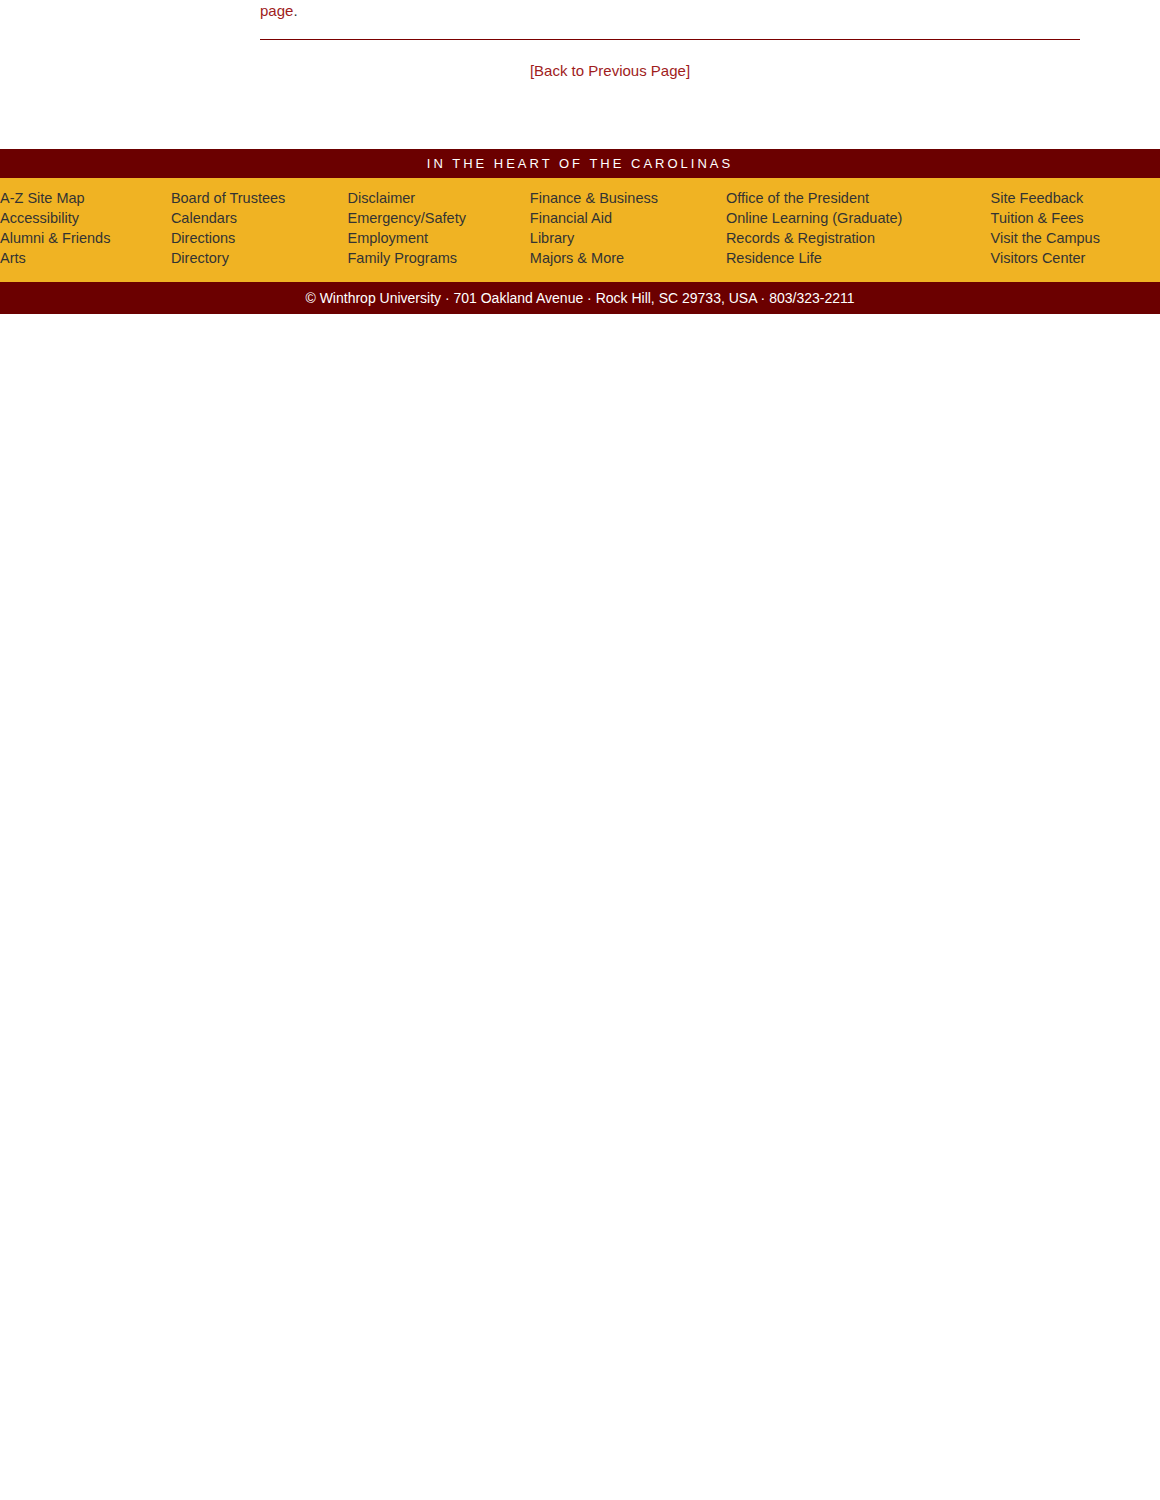page.
[Back to Previous Page]
IN THE HEART OF THE CAROLINAS
| A-Z Site Map | Board of Trustees | Disclaimer | Finance & Business | Office of the President | Site Feedback |
| Accessibility | Calendars | Emergency/Safety | Financial Aid | Online Learning (Graduate) | Tuition & Fees |
| Alumni & Friends | Directions | Employment | Library | Records & Registration | Visit the Campus |
| Arts | Directory | Family Programs | Majors & More | Residence Life | Visitors Center |
© Winthrop University · 701 Oakland Avenue · Rock Hill, SC 29733, USA · 803/323-2211